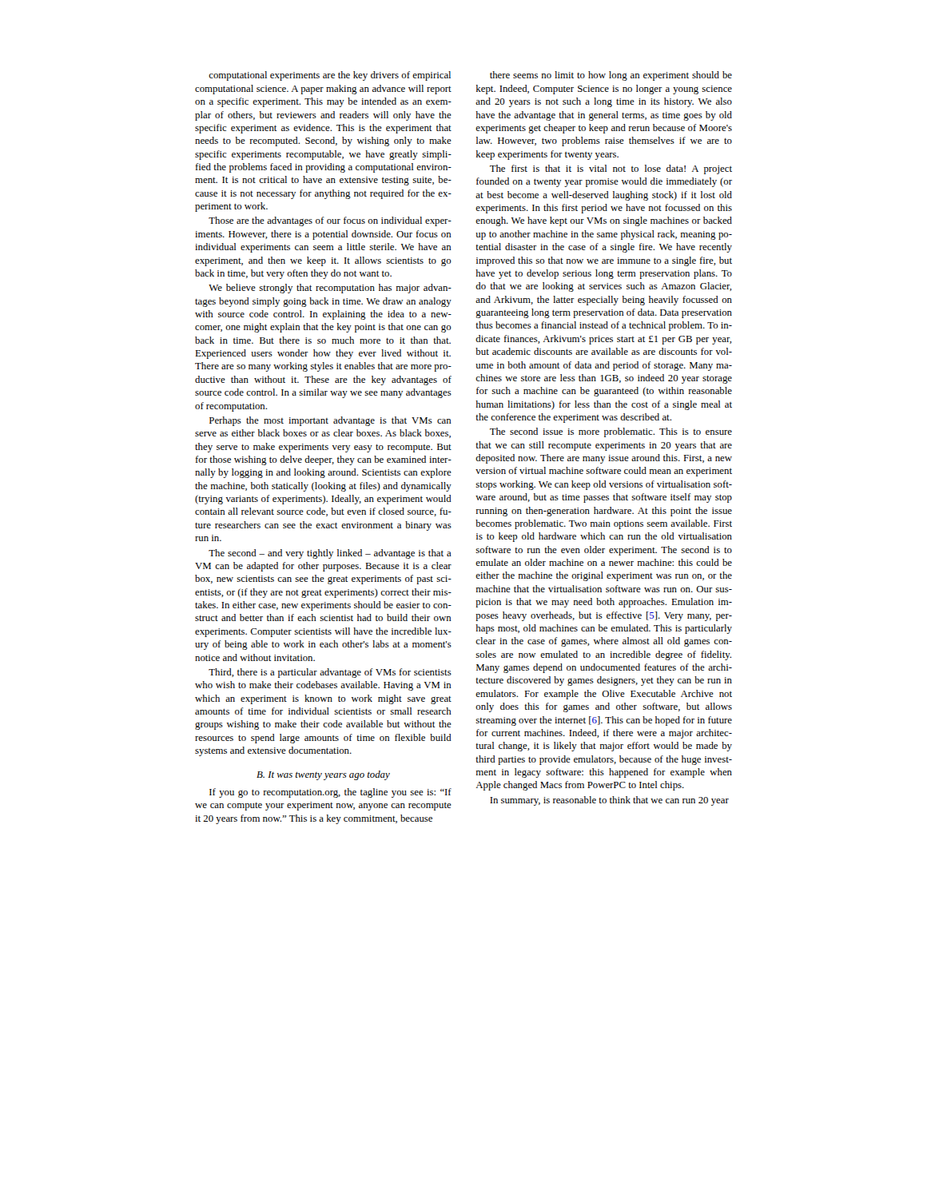computational experiments are the key drivers of empirical computational science. A paper making an advance will report on a specific experiment. This may be intended as an exemplar of others, but reviewers and readers will only have the specific experiment as evidence. This is the experiment that needs to be recomputed. Second, by wishing only to make specific experiments recomputable, we have greatly simplified the problems faced in providing a computational environment. It is not critical to have an extensive testing suite, because it is not necessary for anything not required for the experiment to work.
Those are the advantages of our focus on individual experiments. However, there is a potential downside. Our focus on individual experiments can seem a little sterile. We have an experiment, and then we keep it. It allows scientists to go back in time, but very often they do not want to.
We believe strongly that recomputation has major advantages beyond simply going back in time. We draw an analogy with source code control. In explaining the idea to a newcomer, one might explain that the key point is that one can go back in time. But there is so much more to it than that. Experienced users wonder how they ever lived without it. There are so many working styles it enables that are more productive than without it. These are the key advantages of source code control. In a similar way we see many advantages of recomputation.
Perhaps the most important advantage is that VMs can serve as either black boxes or as clear boxes. As black boxes, they serve to make experiments very easy to recompute. But for those wishing to delve deeper, they can be examined internally by logging in and looking around. Scientists can explore the machine, both statically (looking at files) and dynamically (trying variants of experiments). Ideally, an experiment would contain all relevant source code, but even if closed source, future researchers can see the exact environment a binary was run in.
The second – and very tightly linked – advantage is that a VM can be adapted for other purposes. Because it is a clear box, new scientists can see the great experiments of past scientists, or (if they are not great experiments) correct their mistakes. In either case, new experiments should be easier to construct and better than if each scientist had to build their own experiments. Computer scientists will have the incredible luxury of being able to work in each other's labs at a moment's notice and without invitation.
Third, there is a particular advantage of VMs for scientists who wish to make their codebases available. Having a VM in which an experiment is known to work might save great amounts of time for individual scientists or small research groups wishing to make their code available but without the resources to spend large amounts of time on flexible build systems and extensive documentation.
B. It was twenty years ago today
If you go to recomputation.org, the tagline you see is: “If we can compute your experiment now, anyone can recompute it 20 years from now.” This is a key commitment, because
there seems no limit to how long an experiment should be kept. Indeed, Computer Science is no longer a young science and 20 years is not such a long time in its history. We also have the advantage that in general terms, as time goes by old experiments get cheaper to keep and rerun because of Moore's law. However, two problems raise themselves if we are to keep experiments for twenty years.
The first is that it is vital not to lose data! A project founded on a twenty year promise would die immediately (or at best become a well-deserved laughing stock) if it lost old experiments. In this first period we have not focussed on this enough. We have kept our VMs on single machines or backed up to another machine in the same physical rack, meaning potential disaster in the case of a single fire. We have recently improved this so that now we are immune to a single fire, but have yet to develop serious long term preservation plans. To do that we are looking at services such as Amazon Glacier, and Arkivum, the latter especially being heavily focussed on guaranteeing long term preservation of data. Data preservation thus becomes a financial instead of a technical problem. To indicate finances, Arkivum's prices start at £1 per GB per year, but academic discounts are available as are discounts for volume in both amount of data and period of storage. Many machines we store are less than 1GB, so indeed 20 year storage for such a machine can be guaranteed (to within reasonable human limitations) for less than the cost of a single meal at the conference the experiment was described at.
The second issue is more problematic. This is to ensure that we can still recompute experiments in 20 years that are deposited now. There are many issue around this. First, a new version of virtual machine software could mean an experiment stops working. We can keep old versions of virtualisation software around, but as time passes that software itself may stop running on then-generation hardware. At this point the issue becomes problematic. Two main options seem available. First is to keep old hardware which can run the old virtualisation software to run the even older experiment. The second is to emulate an older machine on a newer machine: this could be either the machine the original experiment was run on, or the machine that the virtualisation software was run on. Our suspicion is that we may need both approaches. Emulation imposes heavy overheads, but is effective [5]. Very many, perhaps most, old machines can be emulated. This is particularly clear in the case of games, where almost all old games consoles are now emulated to an incredible degree of fidelity. Many games depend on undocumented features of the architecture discovered by games designers, yet they can be run in emulators. For example the Olive Executable Archive not only does this for games and other software, but allows streaming over the internet [6]. This can be hoped for in future for current machines. Indeed, if there were a major architectural change, it is likely that major effort would be made by third parties to provide emulators, because of the huge investment in legacy software: this happened for example when Apple changed Macs from PowerPC to Intel chips.
In summary, is reasonable to think that we can run 20 year